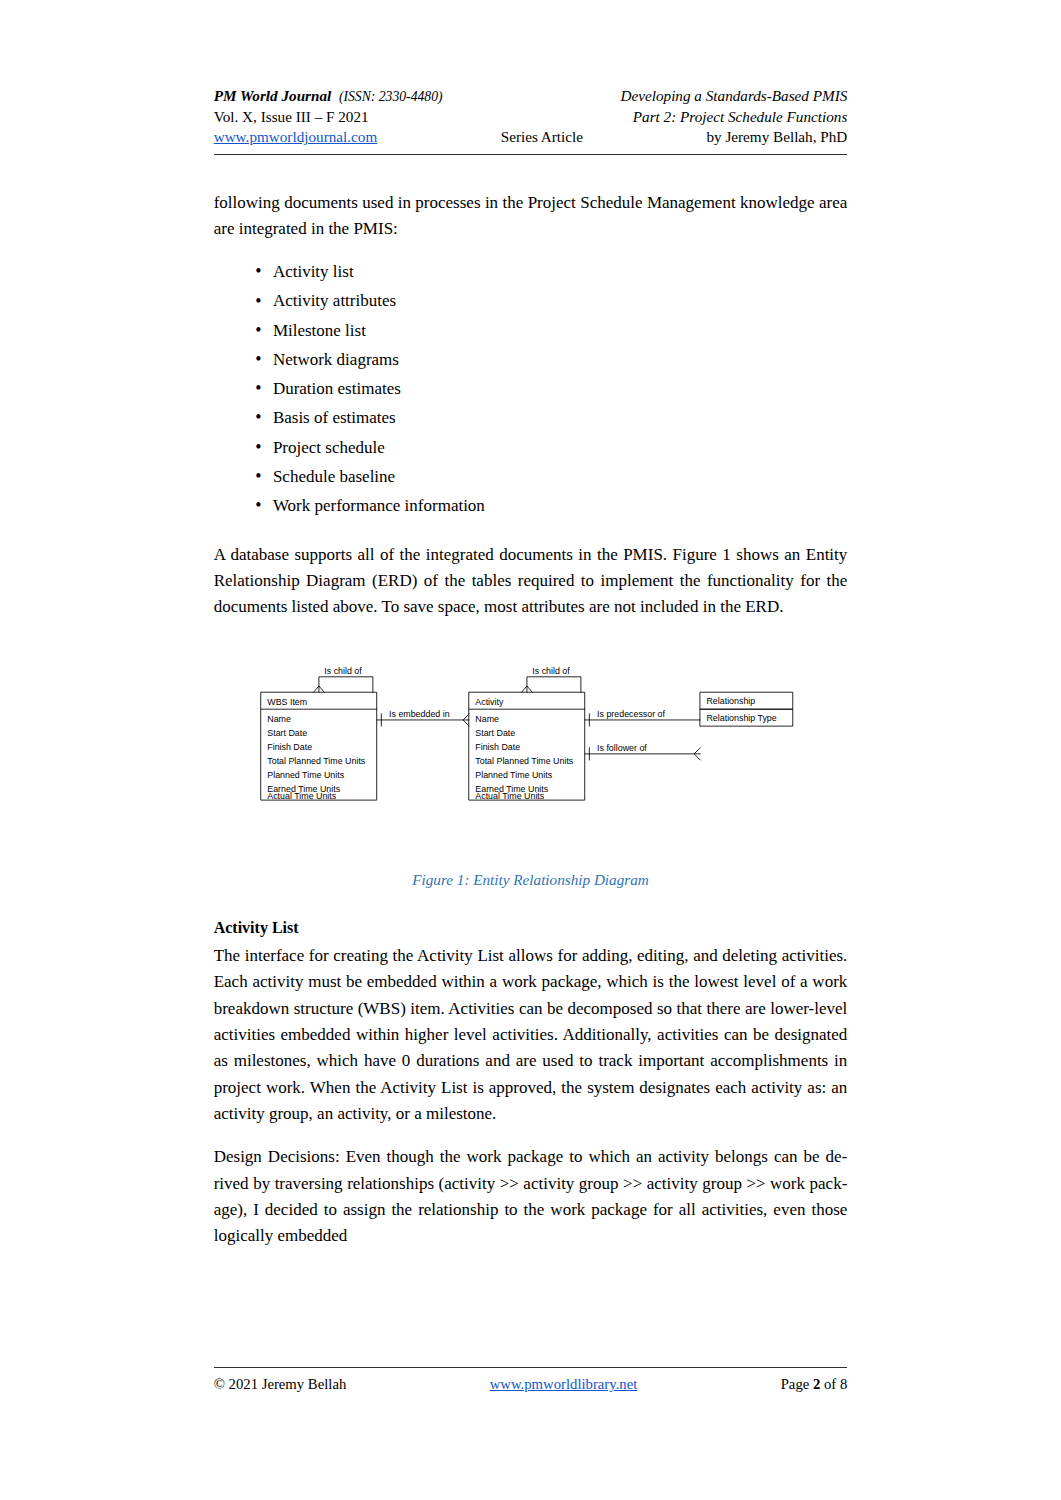PM World Journal (ISSN: 2330-4480)
Developing a Standards-Based PMIS
Vol. X, Issue III – F 2021
Part 2: Project Schedule Functions
www.pmworldjournal.com
Series Article
by Jeremy Bellah, PhD
following documents used in processes in the Project Schedule Management knowledge area are integrated in the PMIS:
Activity list
Activity attributes
Milestone list
Network diagrams
Duration estimates
Basis of estimates
Project schedule
Schedule baseline
Work performance information
A database supports all of the integrated documents in the PMIS. Figure 1 shows an Entity Relationship Diagram (ERD) of the tables required to implement the functionality for the documents listed above. To save space, most attributes are not included in the ERD.
Entity Relationship Diagram Two entity boxes, WBS Item and Activity, each with attributes Name, Start Date, Finish Date, Total Planned Time Units, Planned Time Units, Earned Time Units, Actual Time Units. Each has a self-referencing "Is child of" relationship. Activity "Is embedded in" WBS Item. Activity has "Is predecessor of" and "Is follower of" relationships to a Relationship entity, which has a Relationship Type attribute. WBS Item Name Start Date Finish Date Total Planned Time Units Planned Time Units Earned Time Units Actual Time Units Activity Name Start Date Finish Date Total Planned Time Units Planned Time Units Earned Time Units Actual Time Units Relationship Relationship Type Is child of Is child of Is embedded in Is predecessor of Is follower of
Figure 1: Entity Relationship Diagram
Activity List
The interface for creating the Activity List allows for adding, editing, and deleting activities. Each activity must be embedded within a work package, which is the lowest level of a work breakdown structure (WBS) item. Activities can be decomposed so that there are lower-level activities embedded within higher level activities. Additionally, activities can be designated as milestones, which have 0 durations and are used to track important accomplishments in project work. When the Activity List is approved, the system designates each activity as: an activity group, an activity, or a milestone.
Design Decisions: Even though the work package to which an activity belongs can be derived by traversing relationships (activity >> activity group >> activity group >> work package), I decided to assign the relationship to the work package for all activities, even those logically embedded
© 2021 Jeremy Bellah
www.pmworldlibrary.net
Page 2 of 8